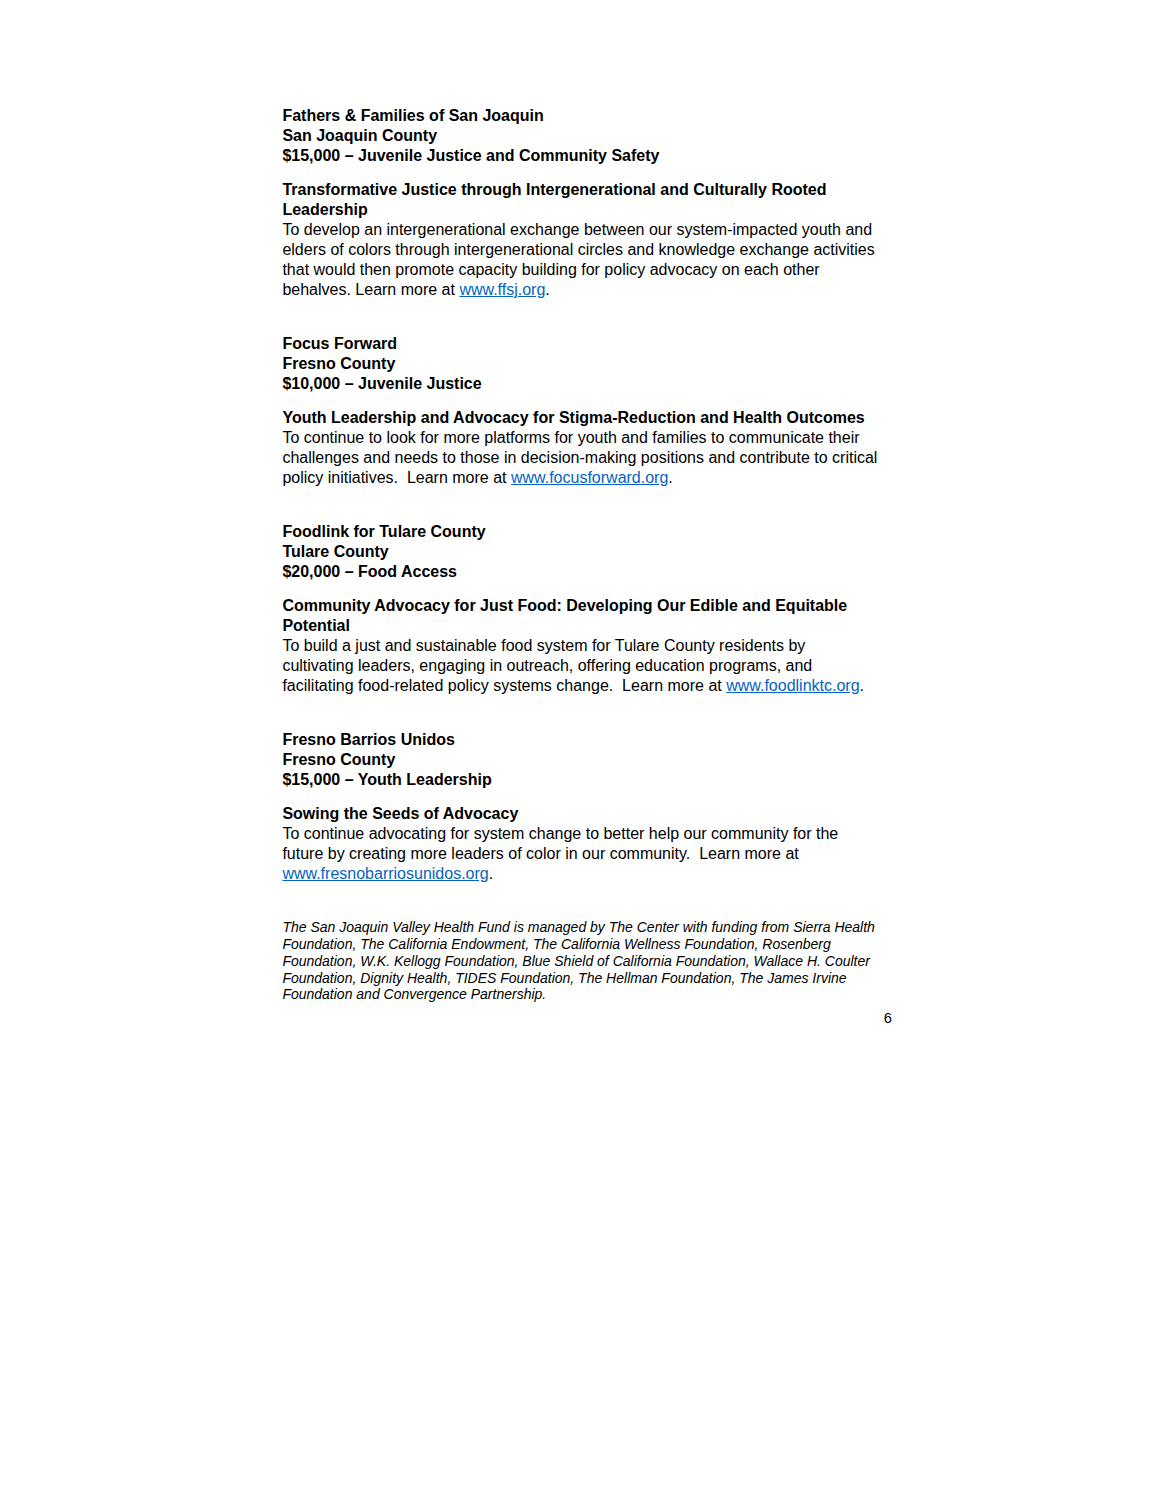Fathers & Families of San Joaquin
San Joaquin County
$15,000 – Juvenile Justice and Community Safety
Transformative Justice through Intergenerational and Culturally Rooted Leadership
To develop an intergenerational exchange between our system-impacted youth and elders of colors through intergenerational circles and knowledge exchange activities that would then promote capacity building for policy advocacy on each other behalves. Learn more at www.ffsj.org.
Focus Forward
Fresno County
$10,000 – Juvenile Justice
Youth Leadership and Advocacy for Stigma-Reduction and Health Outcomes
To continue to look for more platforms for youth and families to communicate their challenges and needs to those in decision-making positions and contribute to critical policy initiatives. Learn more at www.focusforward.org.
Foodlink for Tulare County
Tulare County
$20,000 – Food Access
Community Advocacy for Just Food: Developing Our Edible and Equitable Potential
To build a just and sustainable food system for Tulare County residents by cultivating leaders, engaging in outreach, offering education programs, and facilitating food-related policy systems change. Learn more at www.foodlinktc.org.
Fresno Barrios Unidos
Fresno County
$15,000 – Youth Leadership
Sowing the Seeds of Advocacy
To continue advocating for system change to better help our community for the future by creating more leaders of color in our community. Learn more at www.fresnobarriosunidos.org.
The San Joaquin Valley Health Fund is managed by The Center with funding from Sierra Health Foundation, The California Endowment, The California Wellness Foundation, Rosenberg Foundation, W.K. Kellogg Foundation, Blue Shield of California Foundation, Wallace H. Coulter Foundation, Dignity Health, TIDES Foundation, The Hellman Foundation, The James Irvine Foundation and Convergence Partnership.
6